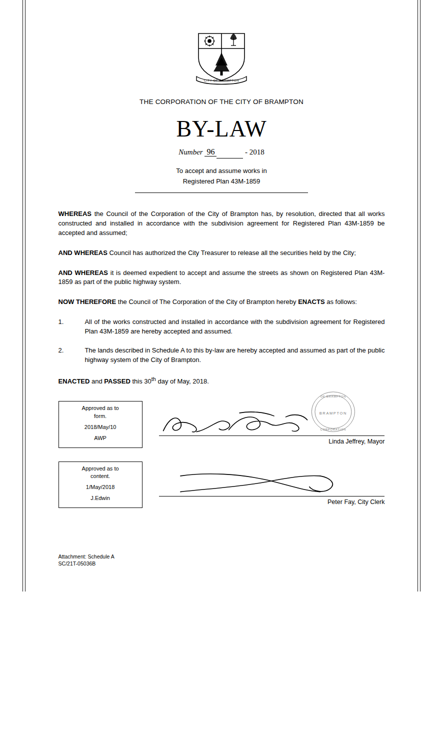CITY OF BRAMPTON
THE CORPORATION OF THE CITY OF BRAMPTON
BY-LAW
Number 96 - 2018
To accept and assume works in
Registered Plan 43M-1859
WHEREAS the Council of the Corporation of the City of Brampton has, by resolution, directed that all works constructed and installed in accordance with the subdivision agreement for Registered Plan 43M-1859 be accepted and assumed;
AND WHEREAS Council has authorized the City Treasurer to release all the securities held by the City;
AND WHEREAS it is deemed expedient to accept and assume the streets as shown on Registered Plan 43M-1859 as part of the public highway system.
NOW THEREFORE the Council of The Corporation of the City of Brampton hereby ENACTS as follows:
1. All of the works constructed and installed in accordance with the subdivision agreement for Registered Plan 43M-1859 are hereby accepted and assumed.
2. The lands described in Schedule A to this by-law are hereby accepted and assumed as part of the public highway system of the City of Brampton.
ENACTED and PASSED this 30th day of May, 2018.
Approved as to
form. 2018/May/10 AWP
Approved as to
content. 1/May/2018 J.Edwin
OF BRAMPTON CORPORATION BRAMPTON
Linda Jeffrey, Mayor
Peter Fay, City Clerk
Attachment: Schedule A
SC/21T-05036B